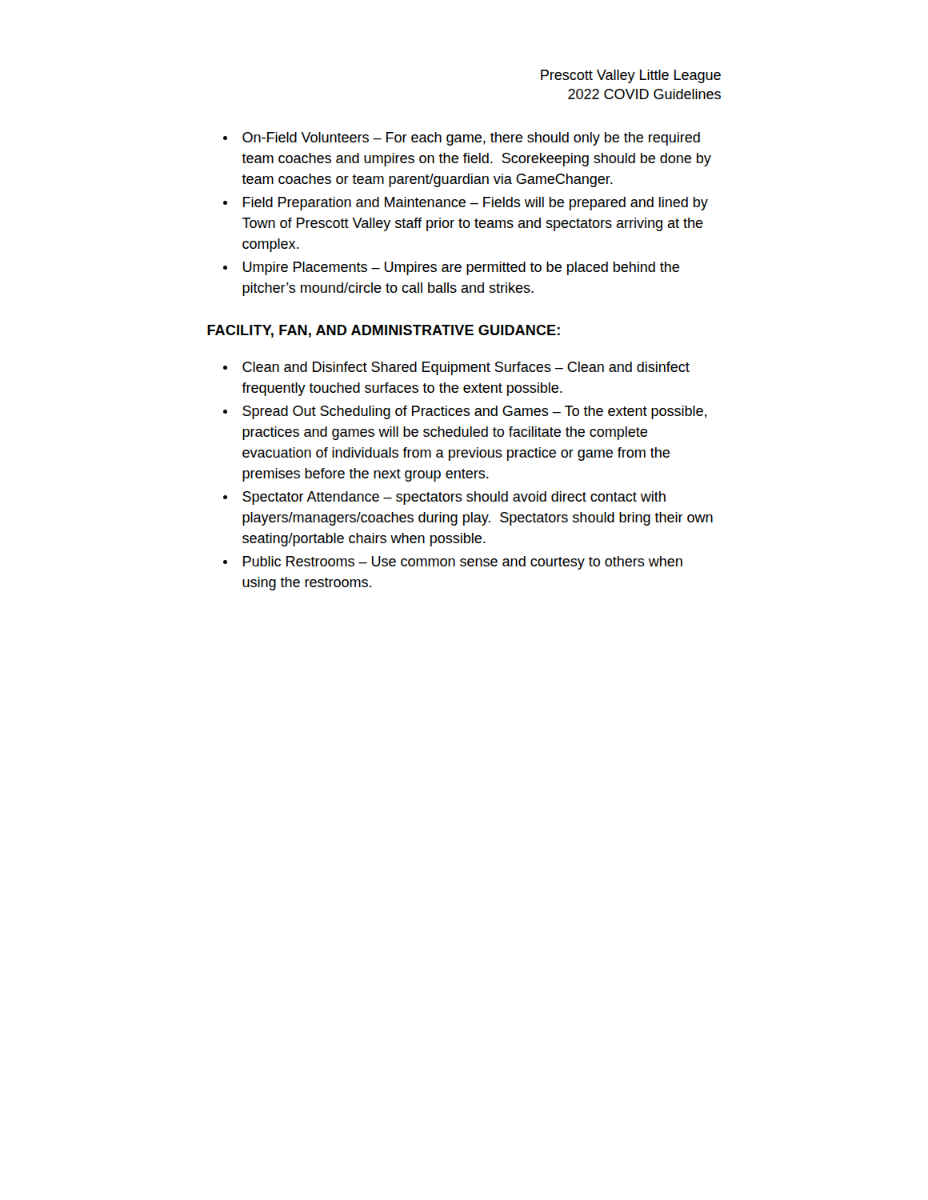Prescott Valley Little League
2022 COVID Guidelines
On-Field Volunteers – For each game, there should only be the required team coaches and umpires on the field. Scorekeeping should be done by team coaches or team parent/guardian via GameChanger.
Field Preparation and Maintenance – Fields will be prepared and lined by Town of Prescott Valley staff prior to teams and spectators arriving at the complex.
Umpire Placements – Umpires are permitted to be placed behind the pitcher’s mound/circle to call balls and strikes.
FACILITY, FAN, AND ADMINISTRATIVE GUIDANCE:
Clean and Disinfect Shared Equipment Surfaces – Clean and disinfect frequently touched surfaces to the extent possible.
Spread Out Scheduling of Practices and Games – To the extent possible, practices and games will be scheduled to facilitate the complete evacuation of individuals from a previous practice or game from the premises before the next group enters.
Spectator Attendance – spectators should avoid direct contact with players/managers/coaches during play. Spectators should bring their own seating/portable chairs when possible.
Public Restrooms – Use common sense and courtesy to others when using the restrooms.